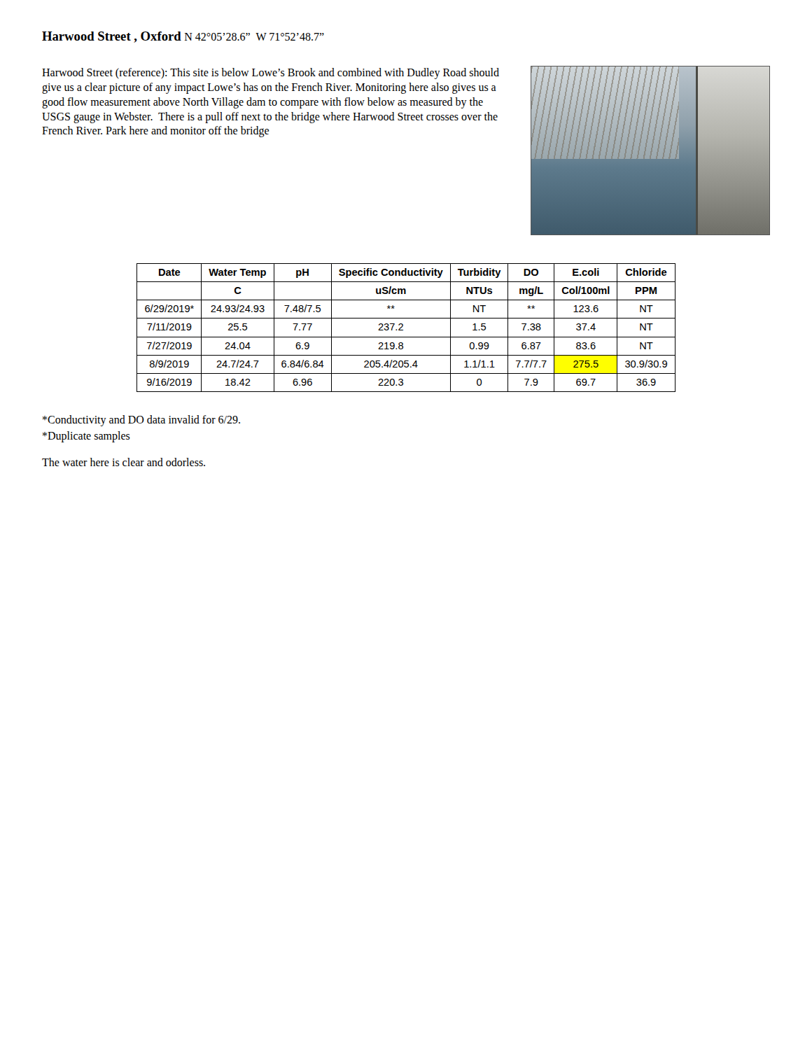Harwood Street , Oxford N 42°05’28.6” W 71°52’48.7”
Harwood Street (reference): This site is below Lowe’s Brook and combined with Dudley Road should give us a clear picture of any impact Lowe’s has on the French River. Monitoring here also gives us a good flow measurement above North Village dam to compare with flow below as measured by the USGS gauge in Webster. There is a pull off next to the bridge where Harwood Street crosses over the French River. Park here and monitor off the bridge
| Date | Water Temp | pH | Specific Conductivity | Turbidity | DO | E.coli | Chloride |
| --- | --- | --- | --- | --- | --- | --- | --- |
| | C | | uS/cm | NTUs | mg/L | Col/100ml | PPM |
| 6/29/2019* | 24.93/24.93 | 7.48/7.5 | ** | NT | ** | 123.6 | NT |
| 7/11/2019 | 25.5 | 7.77 | 237.2 | 1.5 | 7.38 | 37.4 | NT |
| 7/27/2019 | 24.04 | 6.9 | 219.8 | 0.99 | 6.87 | 83.6 | NT |
| 8/9/2019 | 24.7/24.7 | 6.84/6.84 | 205.4/205.4 | 1.1/1.1 | 7.7/7.7 | 275.5 | 30.9/30.9 |
| 9/16/2019 | 18.42 | 6.96 | 220.3 | 0 | 7.9 | 69.7 | 36.9 |
*Conductivity and DO data invalid for 6/29.
*Duplicate samples
The water here is clear and odorless.